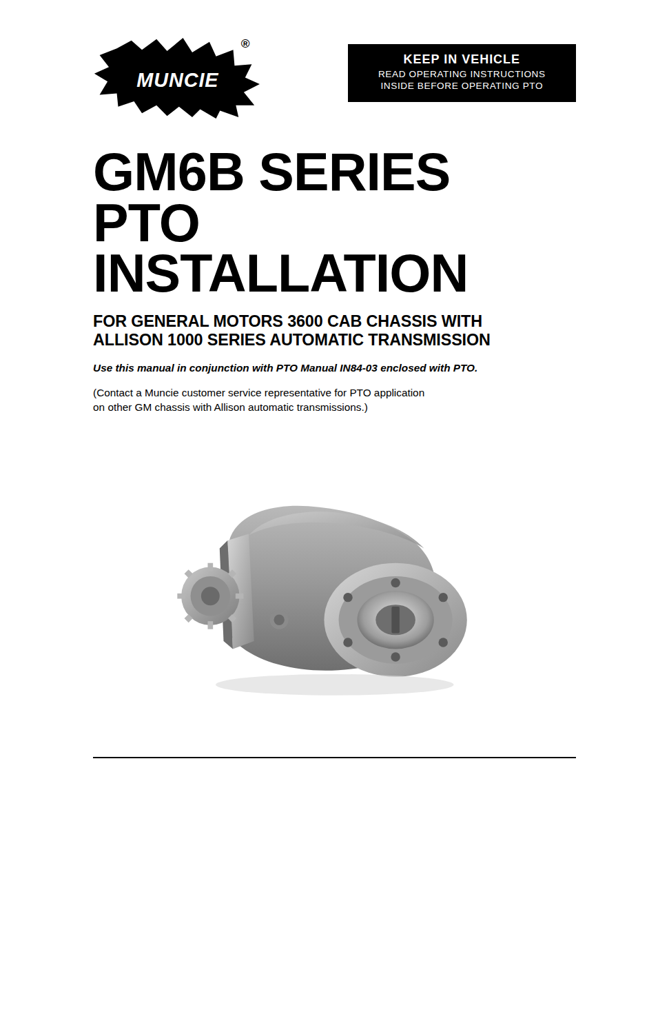MUNCIE ®
KEEP IN VEHICLE
READ OPERATING INSTRUCTIONS
INSIDE BEFORE OPERATING PTO
GM6B SERIES
PTO INSTALLATION
FOR GENERAL MOTORS 3600 CAB CHASSIS WITH
ALLISON 1000 SERIES AUTOMATIC TRANSMISSION
Use this manual in conjunction with PTO Manual IN84-03 enclosed with PTO.
(Contact a Muncie customer service representative for PTO application
on other GM chassis with Allison automatic transmissions.)
MUNCIE GM6B-T00